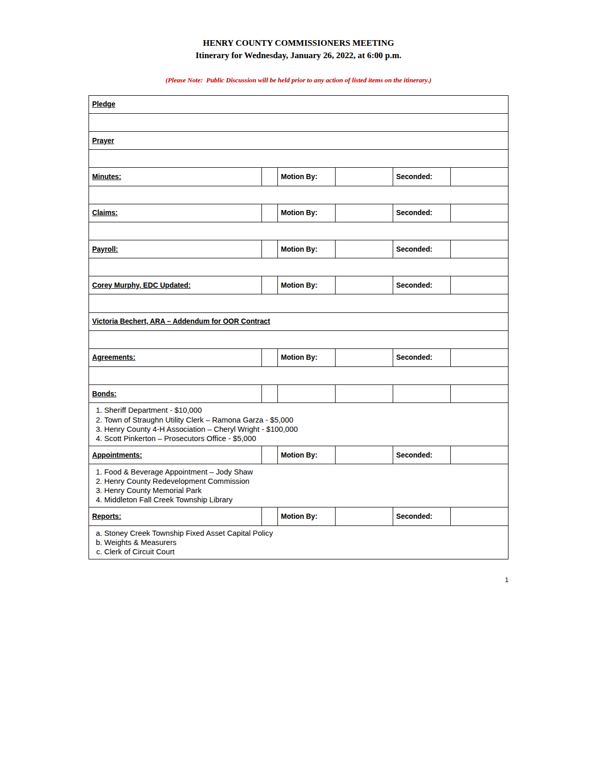HENRY COUNTY COMMISSIONERS MEETING
Itinerary for Wednesday, January 26, 2022, at 6:00 p.m.
(Please Note: Public Discussion will be held prior to any action of listed items on the itinerary.)
| Pledge |
| Prayer |
| Minutes: | | Motion By: | | Seconded: | |
| Claims: | | Motion By: | | Seconded: | |
| Payroll: | | Motion By: | | Seconded: | |
| Corey Murphy, EDC Updated: | | Motion By: | | Seconded: | |
| Victoria Bechert, ARA – Addendum for OOR Contract |
| Agreements: | | Motion By: | | Seconded: | |
| Bonds: | | | | | |
| Sheriff Department - $10,000 Town of Straughn Utility Clerk – Ramona Garza - $5,000 Henry County 4-H Association – Cheryl Wright - $100,000 Scott Pinkerton – Prosecutors Office - $5,000 |
| Appointments: | | Motion By: | | Seconded: | |
| Food & Beverage Appointment – Jody Shaw Henry County Redevelopment Commission Henry County Memorial Park Middleton Fall Creek Township Library |
| Reports: | | Motion By: | | Seconded: | |
| Stoney Creek Township Fixed Asset Capital Policy Weights & Measurers Clerk of Circuit Court |
1